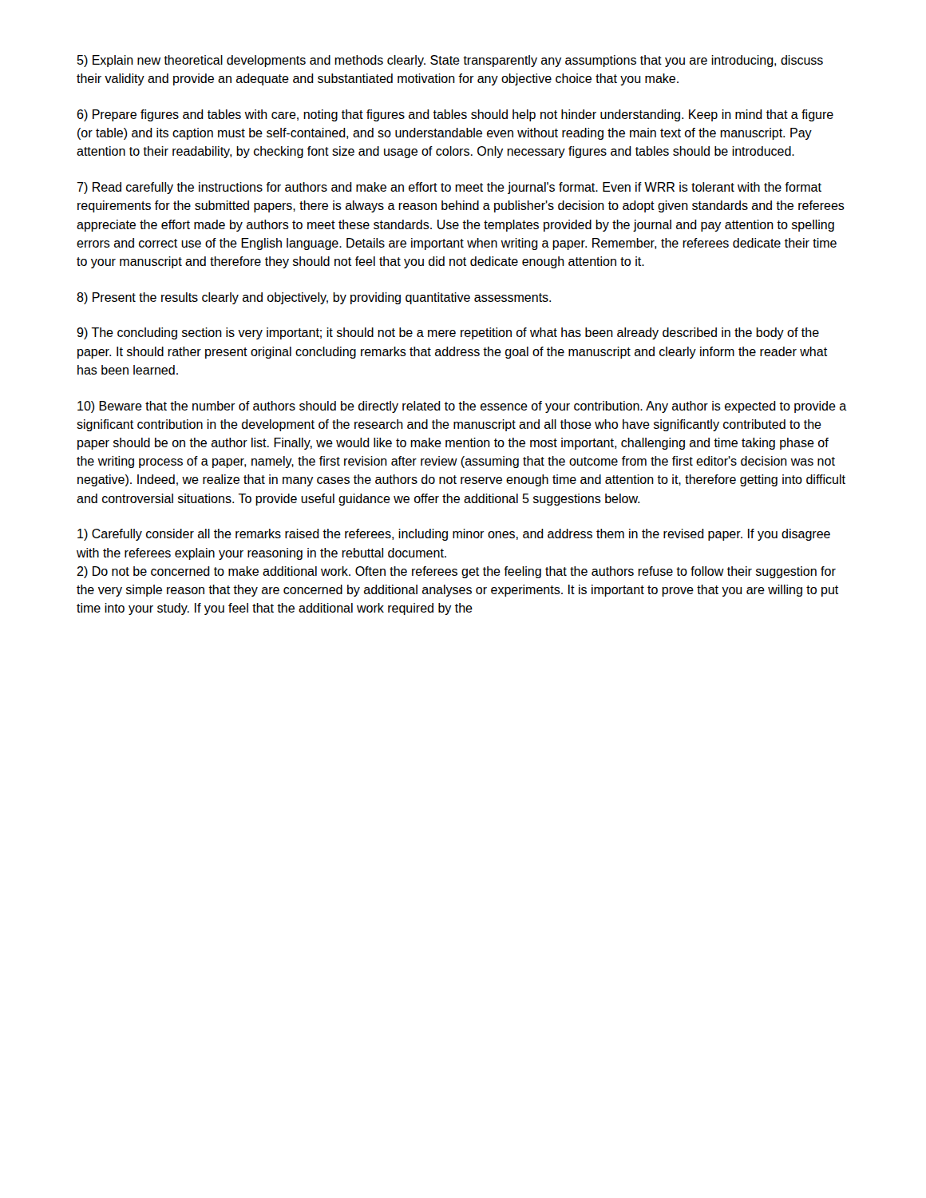5) Explain new theoretical developments and methods clearly. State transparently any assumptions that you are introducing, discuss their validity and provide an adequate and substantiated motivation for any objective choice that you make.
6) Prepare figures and tables with care, noting that figures and tables should help not hinder understanding. Keep in mind that a figure (or table) and its caption must be self-contained, and so understandable even without reading the main text of the manuscript. Pay attention to their readability, by checking font size and usage of colors. Only necessary figures and tables should be introduced.
7) Read carefully the instructions for authors and make an effort to meet the journal's format. Even if WRR is tolerant with the format requirements for the submitted papers, there is always a reason behind a publisher's decision to adopt given standards and the referees appreciate the effort made by authors to meet these standards. Use the templates provided by the journal and pay attention to spelling errors and correct use of the English language. Details are important when writing a paper. Remember, the referees dedicate their time to your manuscript and therefore they should not feel that you did not dedicate enough attention to it.
8) Present the results clearly and objectively, by providing quantitative assessments.
9) The concluding section is very important; it should not be a mere repetition of what has been already described in the body of the paper. It should rather present original concluding remarks that address the goal of the manuscript and clearly inform the reader what has been learned.
10) Beware that the number of authors should be directly related to the essence of your contribution. Any author is expected to provide a significant contribution in the development of the research and the manuscript and all those who have significantly contributed to the paper should be on the author list. Finally, we would like to make mention to the most important, challenging and time taking phase of the writing process of a paper, namely, the first revision after review (assuming that the outcome from the first editor's decision was not negative). Indeed, we realize that in many cases the authors do not reserve enough time and attention to it, therefore getting into difficult and controversial situations. To provide useful guidance we offer the additional 5 suggestions below.
1) Carefully consider all the remarks raised the referees, including minor ones, and address them in the revised paper. If you disagree with the referees explain your reasoning in the rebuttal document.
2) Do not be concerned to make additional work. Often the referees get the feeling that the authors refuse to follow their suggestion for the very simple reason that they are concerned by additional analyses or experiments. It is important to prove that you are willing to put time into your study. If you feel that the additional work required by the